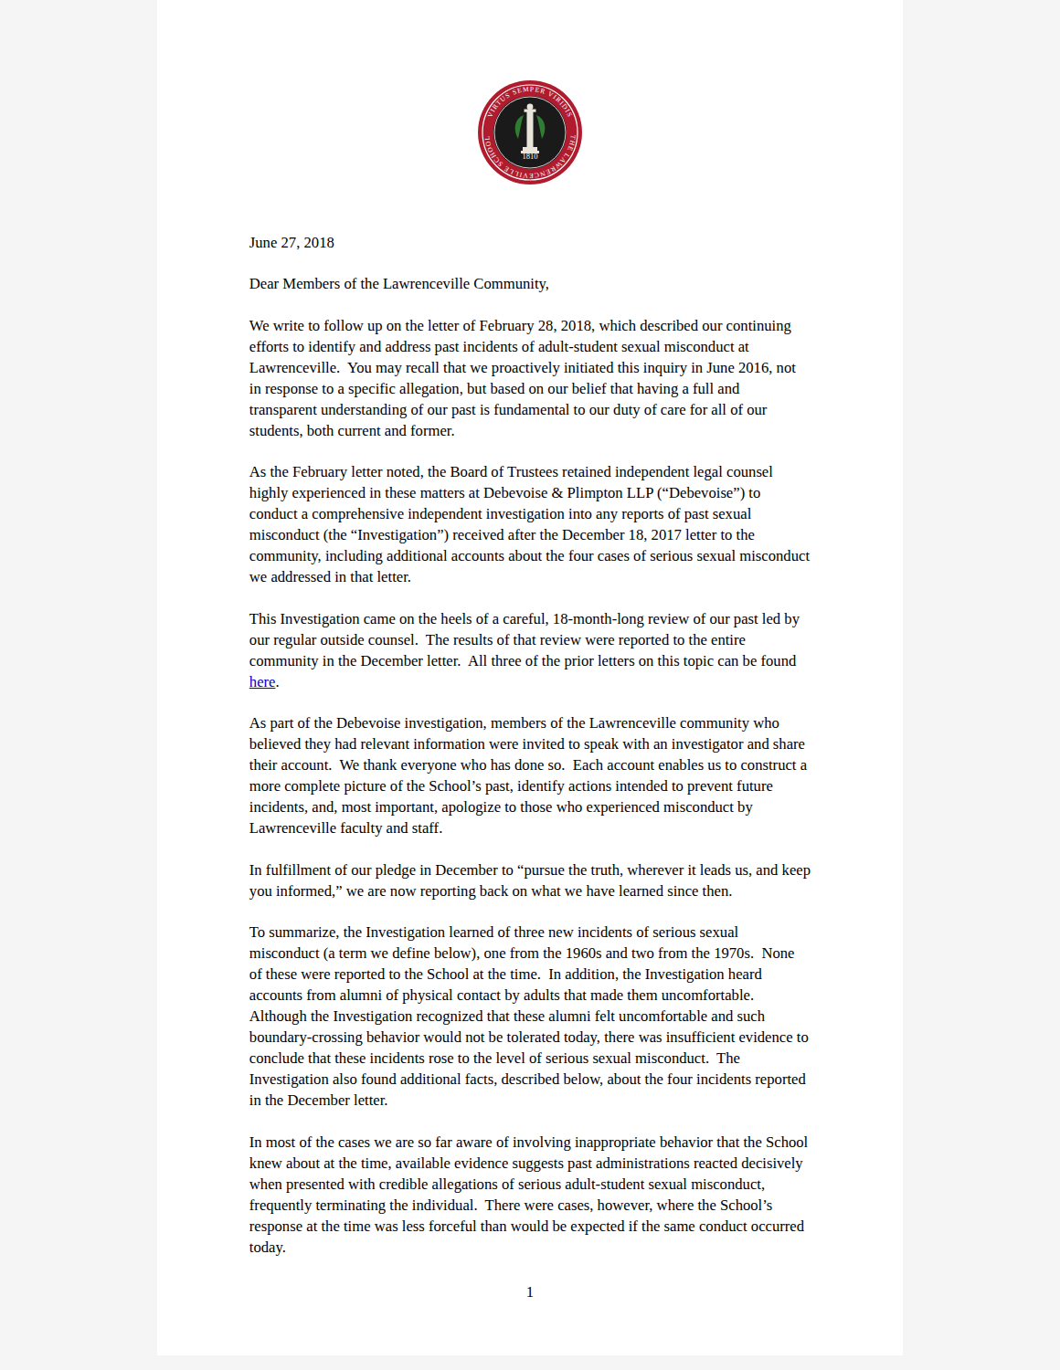The Lawrenceville School seal: Virtus Semper Viridis, 1810 VIRTUS SEMPER VIRIDIS THE LAWRENCEVILLE SCHOOL 1810
June 27, 2018
Dear Members of the Lawrenceville Community,
We write to follow up on the letter of February 28, 2018, which described our continuing efforts to identify and address past incidents of adult-student sexual misconduct at Lawrenceville. You may recall that we proactively initiated this inquiry in June 2016, not in response to a specific allegation, but based on our belief that having a full and transparent understanding of our past is fundamental to our duty of care for all of our students, both current and former.
As the February letter noted, the Board of Trustees retained independent legal counsel highly experienced in these matters at Debevoise & Plimpton LLP (“Debevoise”) to conduct a comprehensive independent investigation into any reports of past sexual misconduct (the “Investigation”) received after the December 18, 2017 letter to the community, including additional accounts about the four cases of serious sexual misconduct we addressed in that letter.
This Investigation came on the heels of a careful, 18-month-long review of our past led by our regular outside counsel. The results of that review were reported to the entire community in the December letter. All three of the prior letters on this topic can be found here.
As part of the Debevoise investigation, members of the Lawrenceville community who believed they had relevant information were invited to speak with an investigator and share their account. We thank everyone who has done so. Each account enables us to construct a more complete picture of the School’s past, identify actions intended to prevent future incidents, and, most important, apologize to those who experienced misconduct by Lawrenceville faculty and staff.
In fulfillment of our pledge in December to “pursue the truth, wherever it leads us, and keep you informed,” we are now reporting back on what we have learned since then.
To summarize, the Investigation learned of three new incidents of serious sexual misconduct (a term we define below), one from the 1960s and two from the 1970s. None of these were reported to the School at the time. In addition, the Investigation heard accounts from alumni of physical contact by adults that made them uncomfortable. Although the Investigation recognized that these alumni felt uncomfortable and such boundary-crossing behavior would not be tolerated today, there was insufficient evidence to conclude that these incidents rose to the level of serious sexual misconduct. The Investigation also found additional facts, described below, about the four incidents reported in the December letter.
In most of the cases we are so far aware of involving inappropriate behavior that the School knew about at the time, available evidence suggests past administrations reacted decisively when presented with credible allegations of serious adult-student sexual misconduct, frequently terminating the individual. There were cases, however, where the School’s response at the time was less forceful than would be expected if the same conduct occurred today.
1